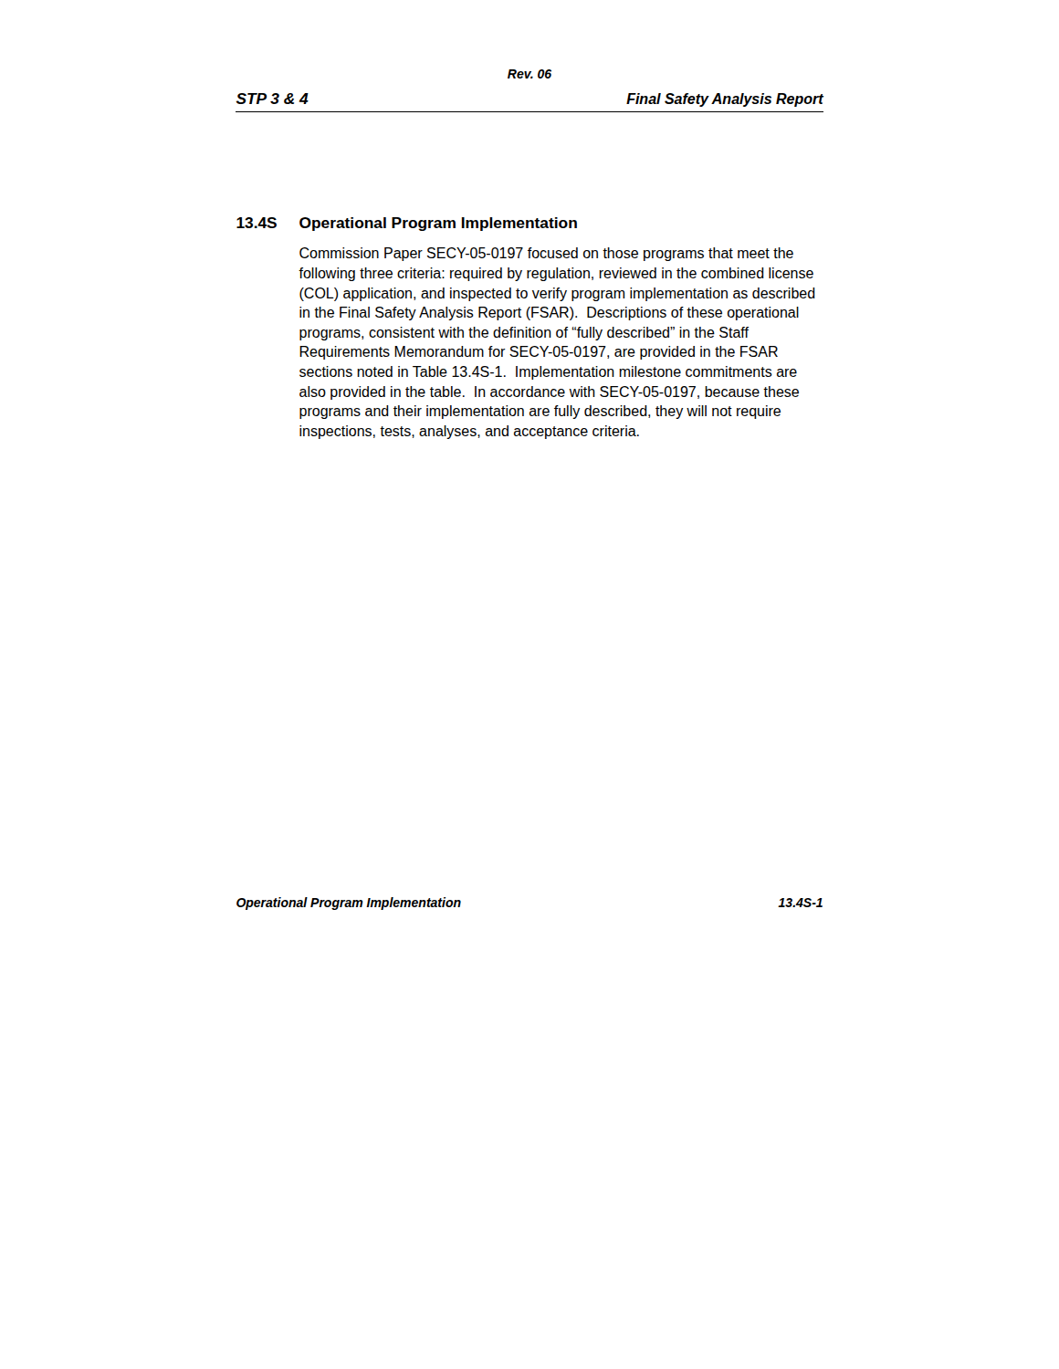Rev. 06
STP 3 & 4
Final Safety Analysis Report
13.4SOperational Program Implementation
Commission Paper SECY-05-0197 focused on those programs that meet the following three criteria: required by regulation, reviewed in the combined license (COL) application, and inspected to verify program implementation as described in the Final Safety Analysis Report (FSAR). Descriptions of these operational programs, consistent with the definition of “fully described” in the Staff Requirements Memorandum for SECY-05-0197, are provided in the FSAR sections noted in Table 13.4S-1. Implementation milestone commitments are also provided in the table. In accordance with SECY-05-0197, because these programs and their implementation are fully described, they will not require inspections, tests, analyses, and acceptance criteria.
Operational Program Implementation
13.4S-1